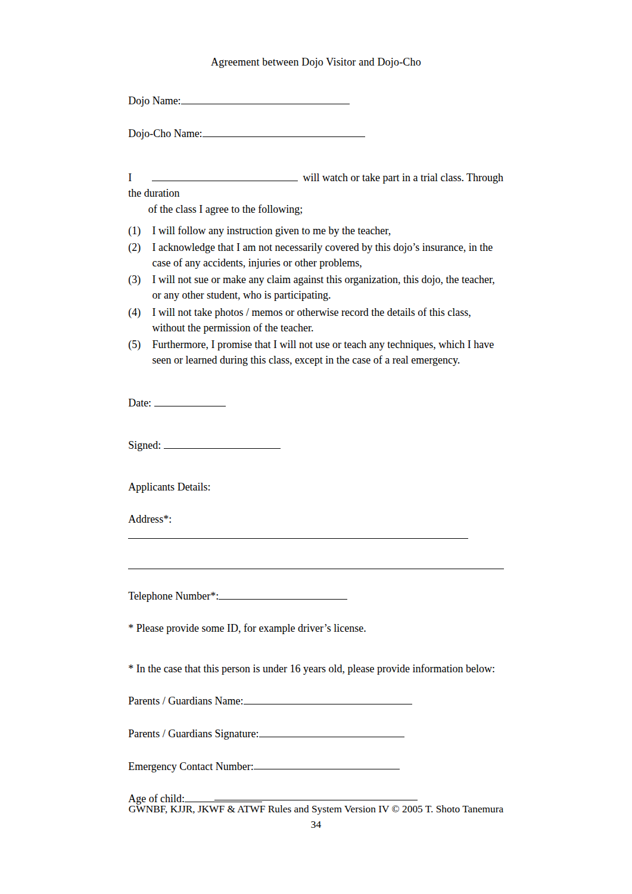Agreement between Dojo Visitor and Dojo-Cho
Dojo Name:
Dojo-Cho Name:
I will watch or take part in a trial class. Through the duration of the class I agree to the following;
(1) I will follow any instruction given to me by the teacher,
(2) I acknowledge that I am not necessarily covered by this dojo’s insurance, in the case of any accidents, injuries or other problems,
(3) I will not sue or make any claim against this organization, this dojo, the teacher, or any other student, who is participating.
(4) I will not take photos / memos or otherwise record the details of this class, without the permission of the teacher.
(5) Furthermore, I promise that I will not use or teach any techniques, which I have seen or learned during this class, except in the case of a real emergency.
Date:
Signed:
Applicants Details:
Address*:
Telephone Number*:
* Please provide some ID, for example driver’s license.
* In the case that this person is under 16 years old, please provide information below:
Parents / Guardians Name:
Parents / Guardians Signature:
Emergency Contact Number:
Age of child:
GWNBF, KJJR, JKWF & ATWF Rules and System Version IV © 2005 T. Shoto Tanemura
34